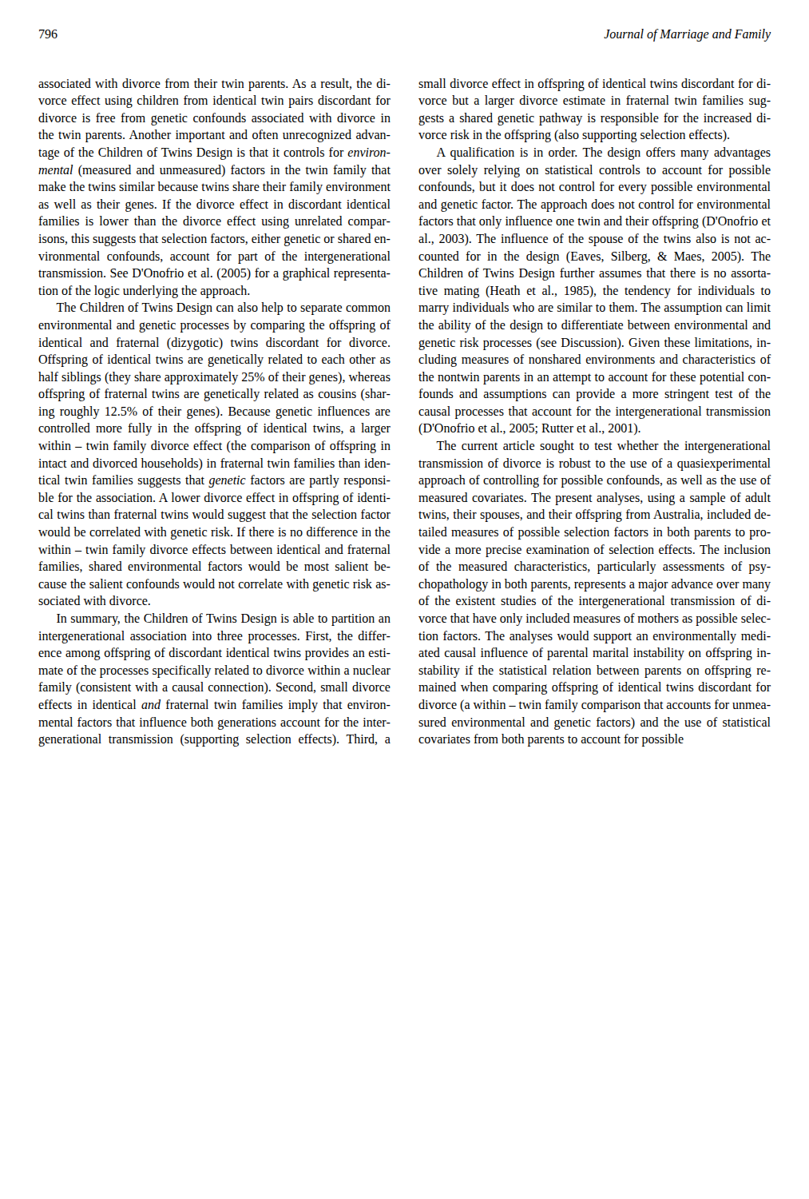796 Journal of Marriage and Family
associated with divorce from their twin parents. As a result, the divorce effect using children from identical twin pairs discordant for divorce is free from genetic confounds associated with divorce in the twin parents. Another important and often unrecognized advantage of the Children of Twins Design is that it controls for environmental (measured and unmeasured) factors in the twin family that make the twins similar because twins share their family environment as well as their genes. If the divorce effect in discordant identical families is lower than the divorce effect using unrelated comparisons, this suggests that selection factors, either genetic or shared environmental confounds, account for part of the intergenerational transmission. See D'Onofrio et al. (2005) for a graphical representation of the logic underlying the approach.
The Children of Twins Design can also help to separate common environmental and genetic processes by comparing the offspring of identical and fraternal (dizygotic) twins discordant for divorce. Offspring of identical twins are genetically related to each other as half siblings (they share approximately 25% of their genes), whereas offspring of fraternal twins are genetically related as cousins (sharing roughly 12.5% of their genes). Because genetic influences are controlled more fully in the offspring of identical twins, a larger within – twin family divorce effect (the comparison of offspring in intact and divorced households) in fraternal twin families than identical twin families suggests that genetic factors are partly responsible for the association. A lower divorce effect in offspring of identical twins than fraternal twins would suggest that the selection factor would be correlated with genetic risk. If there is no difference in the within – twin family divorce effects between identical and fraternal families, shared environmental factors would be most salient because the salient confounds would not correlate with genetic risk associated with divorce.
In summary, the Children of Twins Design is able to partition an intergenerational association into three processes. First, the difference among offspring of discordant identical twins provides an estimate of the processes specifically related to divorce within a nuclear family (consistent with a causal connection). Second, small divorce effects in identical and fraternal twin families imply that environmental factors that influence both generations account for the intergenerational transmission (supporting selection effects). Third, a small divorce effect in offspring of identical twins discordant for divorce but a larger divorce estimate in fraternal twin families suggests a shared genetic pathway is responsible for the increased divorce risk in the offspring (also supporting selection effects).
A qualification is in order. The design offers many advantages over solely relying on statistical controls to account for possible confounds, but it does not control for every possible environmental and genetic factor. The approach does not control for environmental factors that only influence one twin and their offspring (D'Onofrio et al., 2003). The influence of the spouse of the twins also is not accounted for in the design (Eaves, Silberg, & Maes, 2005). The Children of Twins Design further assumes that there is no assortative mating (Heath et al., 1985), the tendency for individuals to marry individuals who are similar to them. The assumption can limit the ability of the design to differentiate between environmental and genetic risk processes (see Discussion). Given these limitations, including measures of nonshared environments and characteristics of the nontwin parents in an attempt to account for these potential confounds and assumptions can provide a more stringent test of the causal processes that account for the intergenerational transmission (D'Onofrio et al., 2005; Rutter et al., 2001).
The current article sought to test whether the intergenerational transmission of divorce is robust to the use of a quasiexperimental approach of controlling for possible confounds, as well as the use of measured covariates. The present analyses, using a sample of adult twins, their spouses, and their offspring from Australia, included detailed measures of possible selection factors in both parents to provide a more precise examination of selection effects. The inclusion of the measured characteristics, particularly assessments of psychopathology in both parents, represents a major advance over many of the existent studies of the intergenerational transmission of divorce that have only included measures of mothers as possible selection factors. The analyses would support an environmentally mediated causal influence of parental marital instability on offspring instability if the statistical relation between parents on offspring remained when comparing offspring of identical twins discordant for divorce (a within – twin family comparison that accounts for unmeasured environmental and genetic factors) and the use of statistical covariates from both parents to account for possible